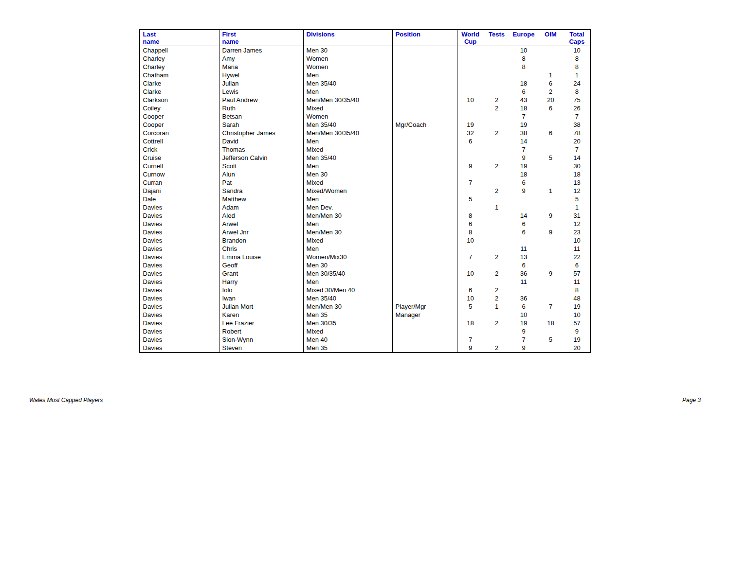| Last name | First name | Divisions | Position | World Cup | Tests | Europe | OIM | Total Caps |
| --- | --- | --- | --- | --- | --- | --- | --- | --- |
| Chappell | Darren James | Men 30 | | | | 10 | | 10 |
| Charley | Amy | Women | | | | 8 | | 8 |
| Charley | Maria | Women | | | | 8 | | 8 |
| Chatham | Hywel | Men | | | | | 1 | 1 |
| Clarke | Julian | Men 35/40 | | | | 18 | 6 | 24 |
| Clarke | Lewis | Men | | | | 6 | 2 | 8 |
| Clarkson | Paul Andrew | Men/Men 30/35/40 | | 10 | 2 | 43 | 20 | 75 |
| Coiley | Ruth | Mixed | | | 2 | 18 | 6 | 26 |
| Cooper | Betsan | Women | | | | 7 | | 7 |
| Cooper | Sarah | Men 35/40 | Mgr/Coach | 19 | | 19 | | 38 |
| Corcoran | Christopher James | Men/Men 30/35/40 | | 32 | 2 | 38 | 6 | 78 |
| Cottrell | David | Men | | 6 | | 14 | | 20 |
| Crick | Thomas | Mixed | | | | 7 | | 7 |
| Cruise | Jefferson Calvin | Men 35/40 | | | | 9 | 5 | 14 |
| Curnell | Scott | Men | | 9 | 2 | 19 | | 30 |
| Curnow | Alun | Men 30 | | | | 18 | | 18 |
| Curran | Pat | Mixed | | 7 | | 6 | | 13 |
| Dajani | Sandra | Mixed/Women | | | 2 | 9 | 1 | 12 |
| Dale | Matthew | Men | | 5 | | | | 5 |
| Davies | Adam | Men Dev. | | | 1 | | | 1 |
| Davies | Aled | Men/Men 30 | | 8 | | 14 | 9 | 31 |
| Davies | Arwel | Men | | 6 | | 6 | | 12 |
| Davies | Arwel Jnr | Men/Men 30 | | 8 | | 6 | 9 | 23 |
| Davies | Brandon | Mixed | | 10 | | | | 10 |
| Davies | Chris | Men | | | | 11 | | 11 |
| Davies | Emma Louise | Women/Mix30 | | 7 | 2 | 13 | | 22 |
| Davies | Geoff | Men 30 | | | | 6 | | 6 |
| Davies | Grant | Men 30/35/40 | | 10 | 2 | 36 | 9 | 57 |
| Davies | Harry | Men | | | | 11 | | 11 |
| Davies | Iolo | Mixed 30/Men 40 | | 6 | 2 | | | 8 |
| Davies | Iwan | Men 35/40 | | 10 | 2 | 36 | | 48 |
| Davies | Julian Mort | Men/Men 30 | Player/Mgr | 5 | 1 | 6 | 7 | 19 |
| Davies | Karen | Men 35 | Manager | | | 10 | | 10 |
| Davies | Lee Frazier | Men 30/35 | | 18 | 2 | 19 | 18 | 57 |
| Davies | Robert | Mixed | | | | 9 | | 9 |
| Davies | Sion-Wynn | Men 40 | | 7 | | 7 | 5 | 19 |
| Davies | Steven | Men 35 | | 9 | 2 | 9 | | 20 |
Wales Most Capped Players Page 3